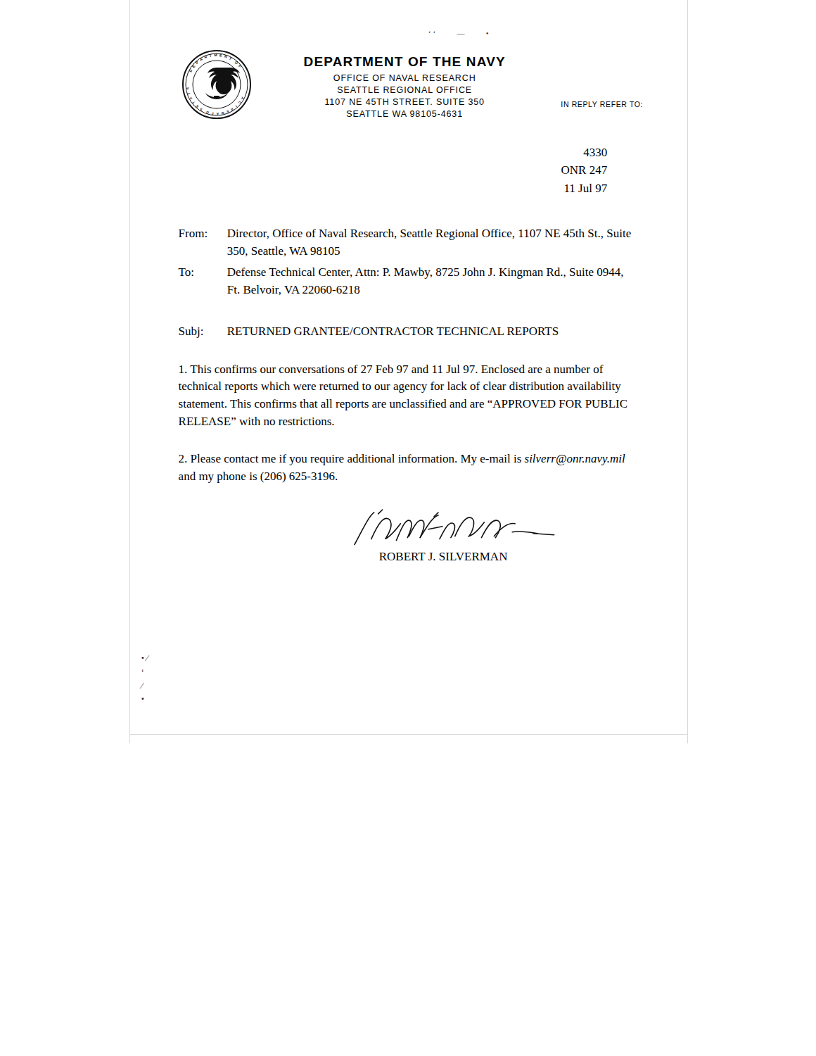‘‘ — •
D E P A R T M E N T O F A C I R E M A F O S E T A T S
DEPARTMENT OF THE NAVY
OFFICE OF NAVAL RESEARCH
SEATTLE REGIONAL OFFICE
1107 NE 45TH STREET. SUITE 350
SEATTLE WA 98105-4631
IN REPLY REFER TO:
4330
ONR 247
11 Jul 97
| From: | Director, Office of Naval Research, Seattle Regional Office, 1107 NE 45th St., Suite 350, Seattle, WA 98105 |
| To: | Defense Technical Center, Attn: P. Mawby, 8725 John J. Kingman Rd., Suite 0944, Ft. Belvoir, VA 22060-6218 |
Subj: RETURNED GRANTEE/CONTRACTOR TECHNICAL REPORTS
1. This confirms our conversations of 27 Feb 97 and 11 Jul 97. Enclosed are a number of technical reports which were returned to our agency for lack of clear distribution availability statement. This confirms that all reports are unclassified and are “APPROVED FOR PUBLIC RELEASE” with no restrictions.
2. Please contact me if you require additional information. My e-mail is silverr@onr.navy.mil and my phone is (206) 625-3196.
ROBERT J. SILVERMAN
• ⁄ ‘ ⁄ •